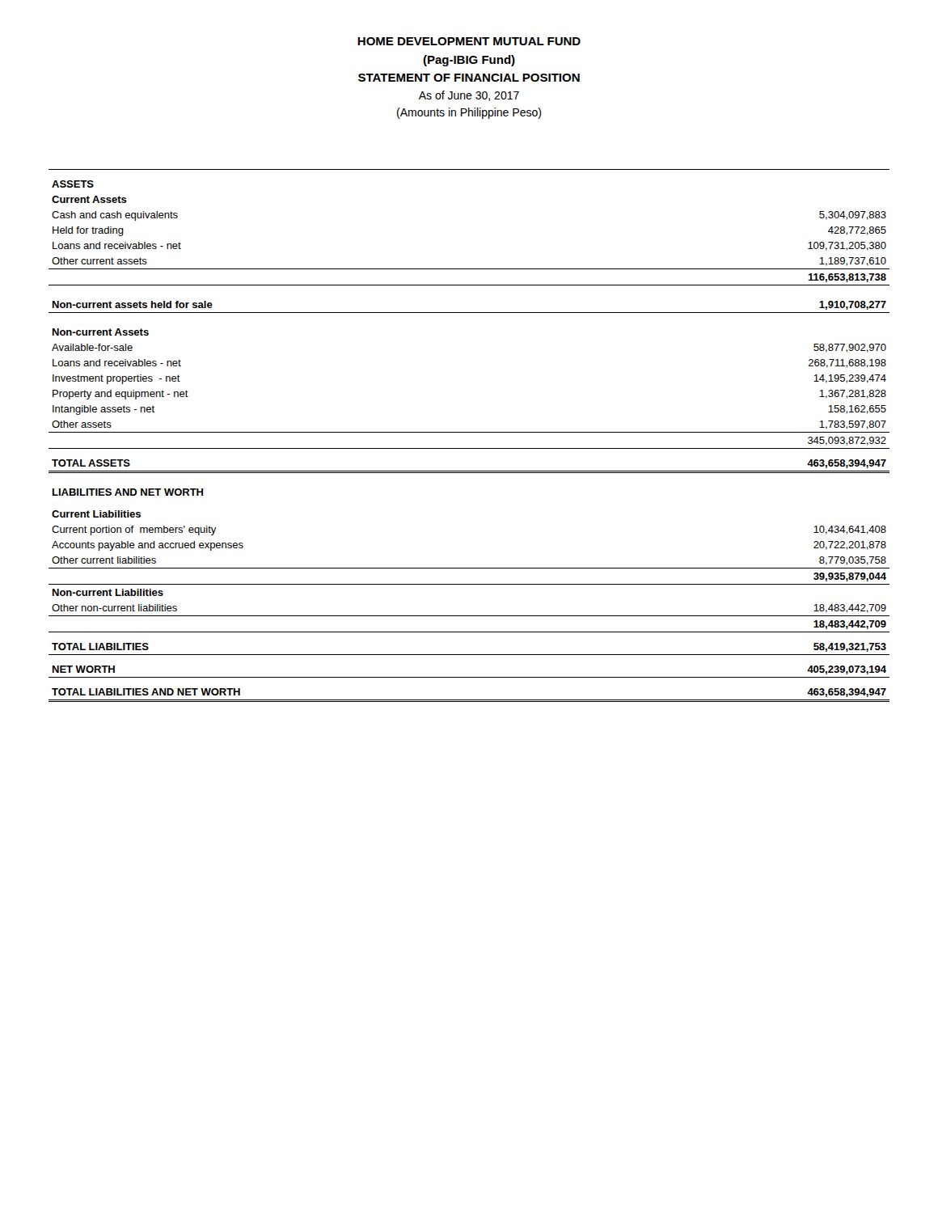HOME DEVELOPMENT MUTUAL FUND
(Pag-IBIG Fund)
STATEMENT OF FINANCIAL POSITION
As of June 30, 2017
(Amounts in Philippine Peso)
| ASSETS | |
| Current Assets | |
| Cash and cash equivalents | 5,304,097,883 |
| Held for trading | 428,772,865 |
| Loans and receivables - net | 109,731,205,380 |
| Other current assets | 1,189,737,610 |
| | 116,653,813,738 |
| Non-current assets held for sale | 1,910,708,277 |
| Non-current Assets | |
| Available-for-sale | 58,877,902,970 |
| Loans and receivables - net | 268,711,688,198 |
| Investment properties - net | 14,195,239,474 |
| Property and equipment - net | 1,367,281,828 |
| Intangible assets - net | 158,162,655 |
| Other assets | 1,783,597,807 |
| | 345,093,872,932 |
| TOTAL ASSETS | 463,658,394,947 |
| LIABILITIES AND NET WORTH | |
| Current Liabilities | |
| Current portion of members' equity | 10,434,641,408 |
| Accounts payable and accrued expenses | 20,722,201,878 |
| Other current liabilities | 8,779,035,758 |
| | 39,935,879,044 |
| Non-current Liabilities | |
| Other non-current liabilities | 18,483,442,709 |
| | 18,483,442,709 |
| TOTAL LIABILITIES | 58,419,321,753 |
| NET WORTH | 405,239,073,194 |
| TOTAL LIABILITIES AND NET WORTH | 463,658,394,947 |